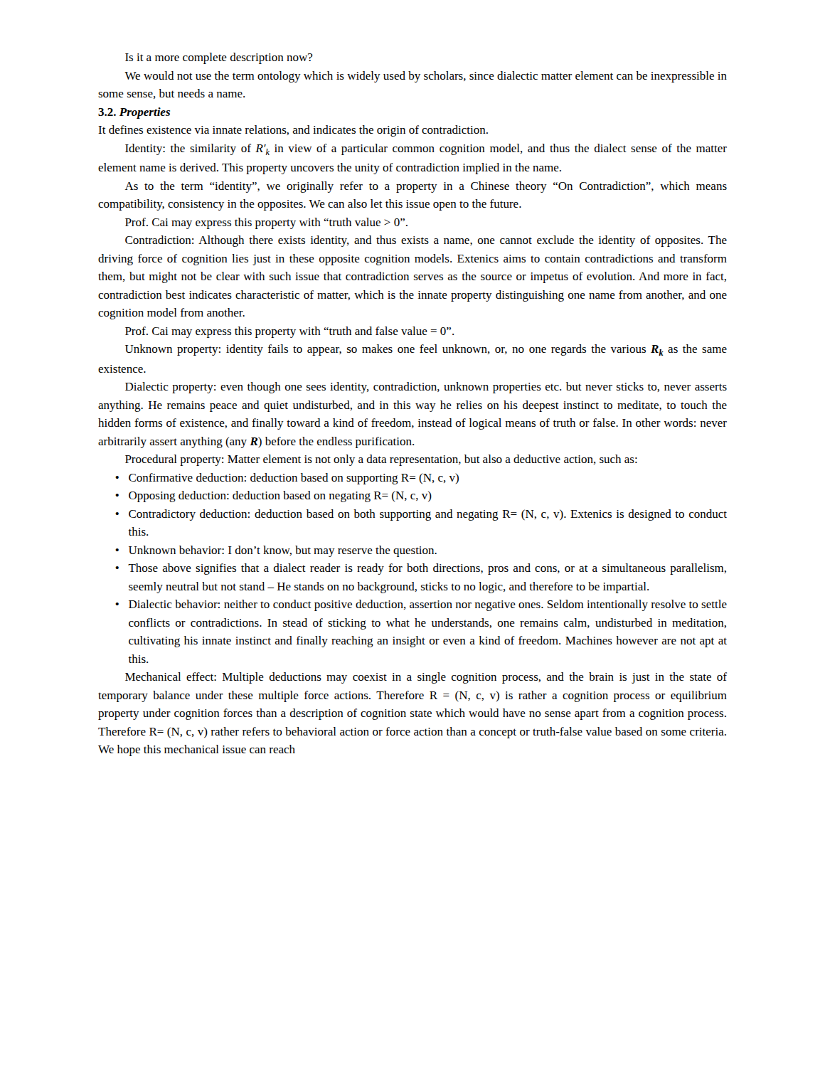Is it a more complete description now?
We would not use the term ontology which is widely used by scholars, since dialectic matter element can be inexpressible in some sense, but needs a name.
3.2. Properties
It defines existence via innate relations, and indicates the origin of contradiction.
Identity: the similarity of R′k in view of a particular common cognition model, and thus the dialect sense of the matter element name is derived. This property uncovers the unity of contradiction implied in the name.
As to the term “identity”, we originally refer to a property in a Chinese theory “On Contradiction”, which means compatibility, consistency in the opposites. We can also let this issue open to the future.
Prof. Cai may express this property with “truth value > 0”.
Contradiction: Although there exists identity, and thus exists a name, one cannot exclude the identity of opposites. The driving force of cognition lies just in these opposite cognition models. Extenics aims to contain contradictions and transform them, but might not be clear with such issue that contradiction serves as the source or impetus of evolution. And more in fact, contradiction best indicates characteristic of matter, which is the innate property distinguishing one name from another, and one cognition model from another.
Prof. Cai may express this property with “truth and false value = 0”.
Unknown property: identity fails to appear, so makes one feel unknown, or, no one regards the various Rk as the same existence.
Dialectic property: even though one sees identity, contradiction, unknown properties etc. but never sticks to, never asserts anything. He remains peace and quiet undisturbed, and in this way he relies on his deepest instinct to meditate, to touch the hidden forms of existence, and finally toward a kind of freedom, instead of logical means of truth or false. In other words: never arbitrarily assert anything (any R) before the endless purification.
Procedural property: Matter element is not only a data representation, but also a deductive action, such as:
Confirmative deduction: deduction based on supporting R= (N, c, v)
Opposing deduction: deduction based on negating R= (N, c, v)
Contradictory deduction: deduction based on both supporting and negating R= (N, c, v). Extenics is designed to conduct this.
Unknown behavior: I don’t know, but may reserve the question.
Those above signifies that a dialect reader is ready for both directions, pros and cons, or at a simultaneous parallelism, seemly neutral but not stand – He stands on no background, sticks to no logic, and therefore to be impartial.
Dialectic behavior: neither to conduct positive deduction, assertion nor negative ones. Seldom intentionally resolve to settle conflicts or contradictions. In stead of sticking to what he understands, one remains calm, undisturbed in meditation, cultivating his innate instinct and finally reaching an insight or even a kind of freedom. Machines however are not apt at this.
Mechanical effect: Multiple deductions may coexist in a single cognition process, and the brain is just in the state of temporary balance under these multiple force actions. Therefore R = (N, c, v) is rather a cognition process or equilibrium property under cognition forces than a description of cognition state which would have no sense apart from a cognition process. Therefore R= (N, c, v) rather refers to behavioral action or force action than a concept or truth-false value based on some criteria. We hope this mechanical issue can reach